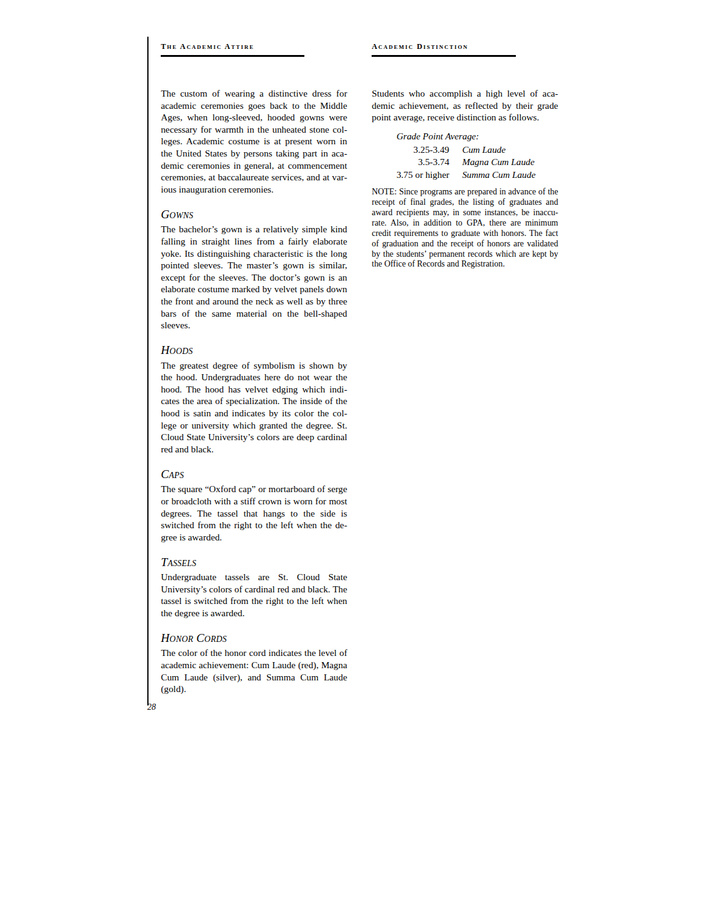The Academic Attire
The custom of wearing a distinctive dress for academic ceremonies goes back to the Middle Ages, when long-sleeved, hooded gowns were necessary for warmth in the unheated stone colleges. Academic costume is at present worn in the United States by persons taking part in academic ceremonies in general, at commencement ceremonies, at baccalaureate services, and at various inauguration ceremonies.
Gowns
The bachelor’s gown is a relatively simple kind falling in straight lines from a fairly elaborate yoke. Its distinguishing characteristic is the long pointed sleeves. The master’s gown is similar, except for the sleeves. The doctor’s gown is an elaborate costume marked by velvet panels down the front and around the neck as well as by three bars of the same material on the bell-shaped sleeves.
Hoods
The greatest degree of symbolism is shown by the hood. Undergraduates here do not wear the hood. The hood has velvet edging which indicates the area of specialization. The inside of the hood is satin and indicates by its color the college or university which granted the degree. St. Cloud State University’s colors are deep cardinal red and black.
Caps
The square “Oxford cap” or mortarboard of serge or broadcloth with a stiff crown is worn for most degrees. The tassel that hangs to the side is switched from the right to the left when the degree is awarded.
Tassels
Undergraduate tassels are St. Cloud State University’s colors of cardinal red and black. The tassel is switched from the right to the left when the degree is awarded.
Honor Cords
The color of the honor cord indicates the level of academic achievement: Cum Laude (red), Magna Cum Laude (silver), and Summa Cum Laude (gold).
Academic Distinction
Students who accomplish a high level of academic achievement, as reflected by their grade point average, receive distinction as follows.
Grade Point Average:
| 3.25-3.49 | Cum Laude |
| 3.5-3.74 | Magna Cum Laude |
| 3.75 or higher | Summa Cum Laude |
NOTE: Since programs are prepared in advance of the receipt of final grades, the listing of graduates and award recipients may, in some instances, be inaccurate. Also, in addition to GPA, there are minimum credit requirements to graduate with honors. The fact of graduation and the receipt of honors are validated by the students’ permanent records which are kept by the Office of Records and Registration.
28